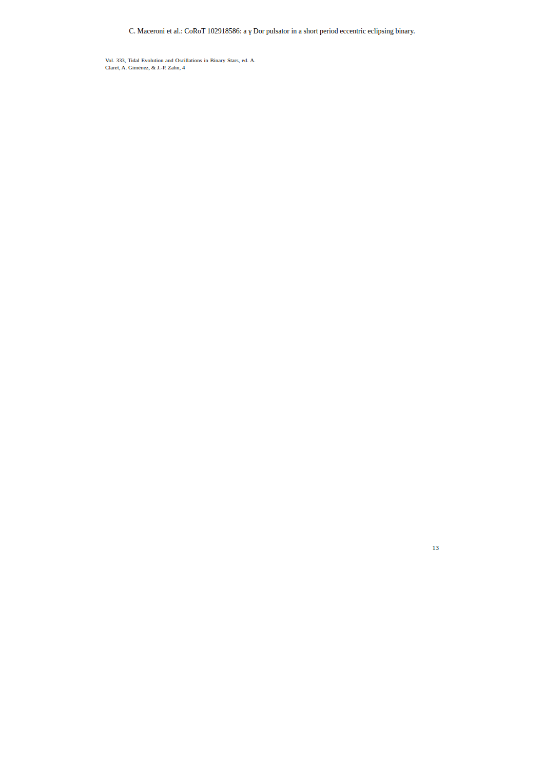C. Maceroni et al.: CoRoT 102918586: a γ Dor pulsator in a short period eccentric eclipsing binary.
Vol. 333, Tidal Evolution and Oscillations in Binary Stars, ed. A. Claret, A. Giménez, & J.-P. Zahn, 4
13